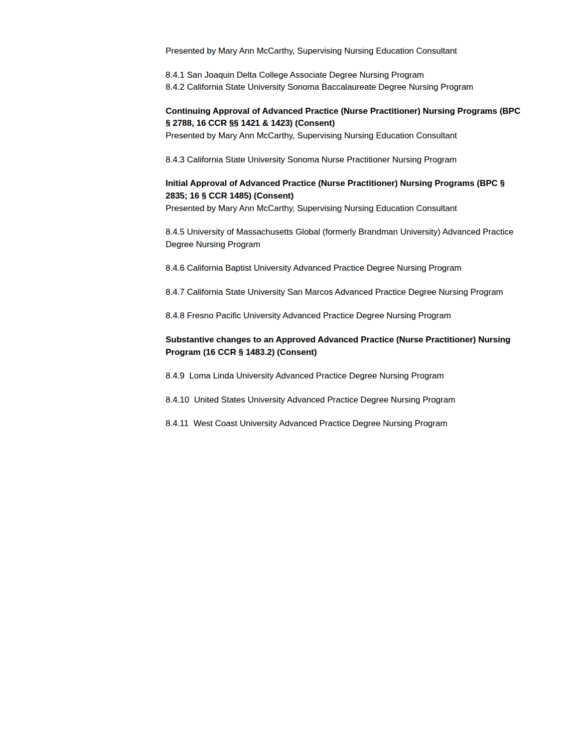Presented by Mary Ann McCarthy, Supervising Nursing Education Consultant
8.4.1 San Joaquin Delta College Associate Degree Nursing Program
8.4.2 California State University Sonoma Baccalaureate Degree Nursing Program
Continuing Approval of Advanced Practice (Nurse Practitioner) Nursing Programs (BPC § 2788, 16 CCR §§ 1421 & 1423) (Consent)
Presented by Mary Ann McCarthy, Supervising Nursing Education Consultant
8.4.3 California State University Sonoma Nurse Practitioner Nursing Program
Initial Approval of Advanced Practice (Nurse Practitioner) Nursing Programs (BPC § 2835; 16 § CCR 1485) (Consent)
Presented by Mary Ann McCarthy, Supervising Nursing Education Consultant
8.4.5 University of Massachusetts Global (formerly Brandman University) Advanced Practice Degree Nursing Program
8.4.6 California Baptist University Advanced Practice Degree Nursing Program
8.4.7 California State University San Marcos Advanced Practice Degree Nursing Program
8.4.8 Fresno Pacific University Advanced Practice Degree Nursing Program
Substantive changes to an Approved Advanced Practice (Nurse Practitioner) Nursing Program (16 CCR § 1483.2) (Consent)
8.4.9 Loma Linda University Advanced Practice Degree Nursing Program
8.4.10 United States University Advanced Practice Degree Nursing Program
8.4.11 West Coast University Advanced Practice Degree Nursing Program